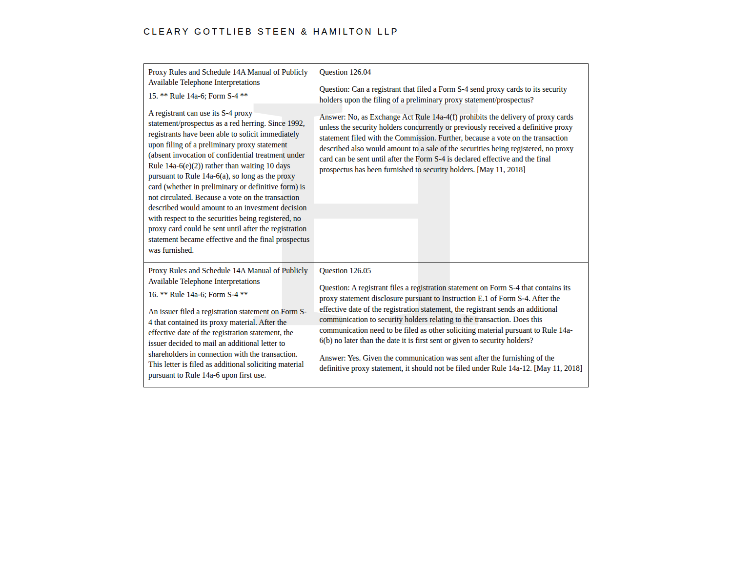H
CLEARY GOTTLIEB STEEN & HAMILTON LLP
| Proxy Rules and Schedule 14A Manual of Publicly Available Telephone Interpretations 15. ** Rule 14a-6; Form S-4 ** A registrant can use its S-4 proxy statement/prospectus as a red herring. Since 1992, registrants have been able to solicit immediately upon filing of a preliminary proxy statement (absent invocation of confidential treatment under Rule 14a-6(e)(2)) rather than waiting 10 days pursuant to Rule 14a-6(a), so long as the proxy card (whether in preliminary or definitive form) is not circulated. Because a vote on the transaction described would amount to an investment decision with respect to the securities being registered, no proxy card could be sent until after the registration statement became effective and the final prospectus was furnished. | Question 126.04 Question: Can a registrant that filed a Form S-4 send proxy cards to its security holders upon the filing of a preliminary proxy statement/prospectus? Answer: No, as Exchange Act Rule 14a-4(f) prohibits the delivery of proxy cards unless the security holders concurrently or previously received a definitive proxy statement filed with the Commission. Further, because a vote on the transaction described also would amount to a sale of the securities being registered, no proxy card can be sent until after the Form S-4 is declared effective and the final prospectus has been furnished to security holders. [May 11, 2018] |
| Proxy Rules and Schedule 14A Manual of Publicly Available Telephone Interpretations 16. ** Rule 14a-6; Form S-4 ** An issuer filed a registration statement on Form S-4 that contained its proxy material. After the effective date of the registration statement, the issuer decided to mail an additional letter to shareholders in connection with the transaction. This letter is filed as additional soliciting material pursuant to Rule 14a-6 upon first use. | Question 126.05 Question: A registrant files a registration statement on Form S-4 that contains its proxy statement disclosure pursuant to Instruction E.1 of Form S-4. After the effective date of the registration statement, the registrant sends an additional communication to security holders relating to the transaction. Does this communication need to be filed as other soliciting material pursuant to Rule 14a-6(b) no later than the date it is first sent or given to security holders? Answer: Yes. Given the communication was sent after the furnishing of the definitive proxy statement, it should not be filed under Rule 14a-12. [May 11, 2018] |